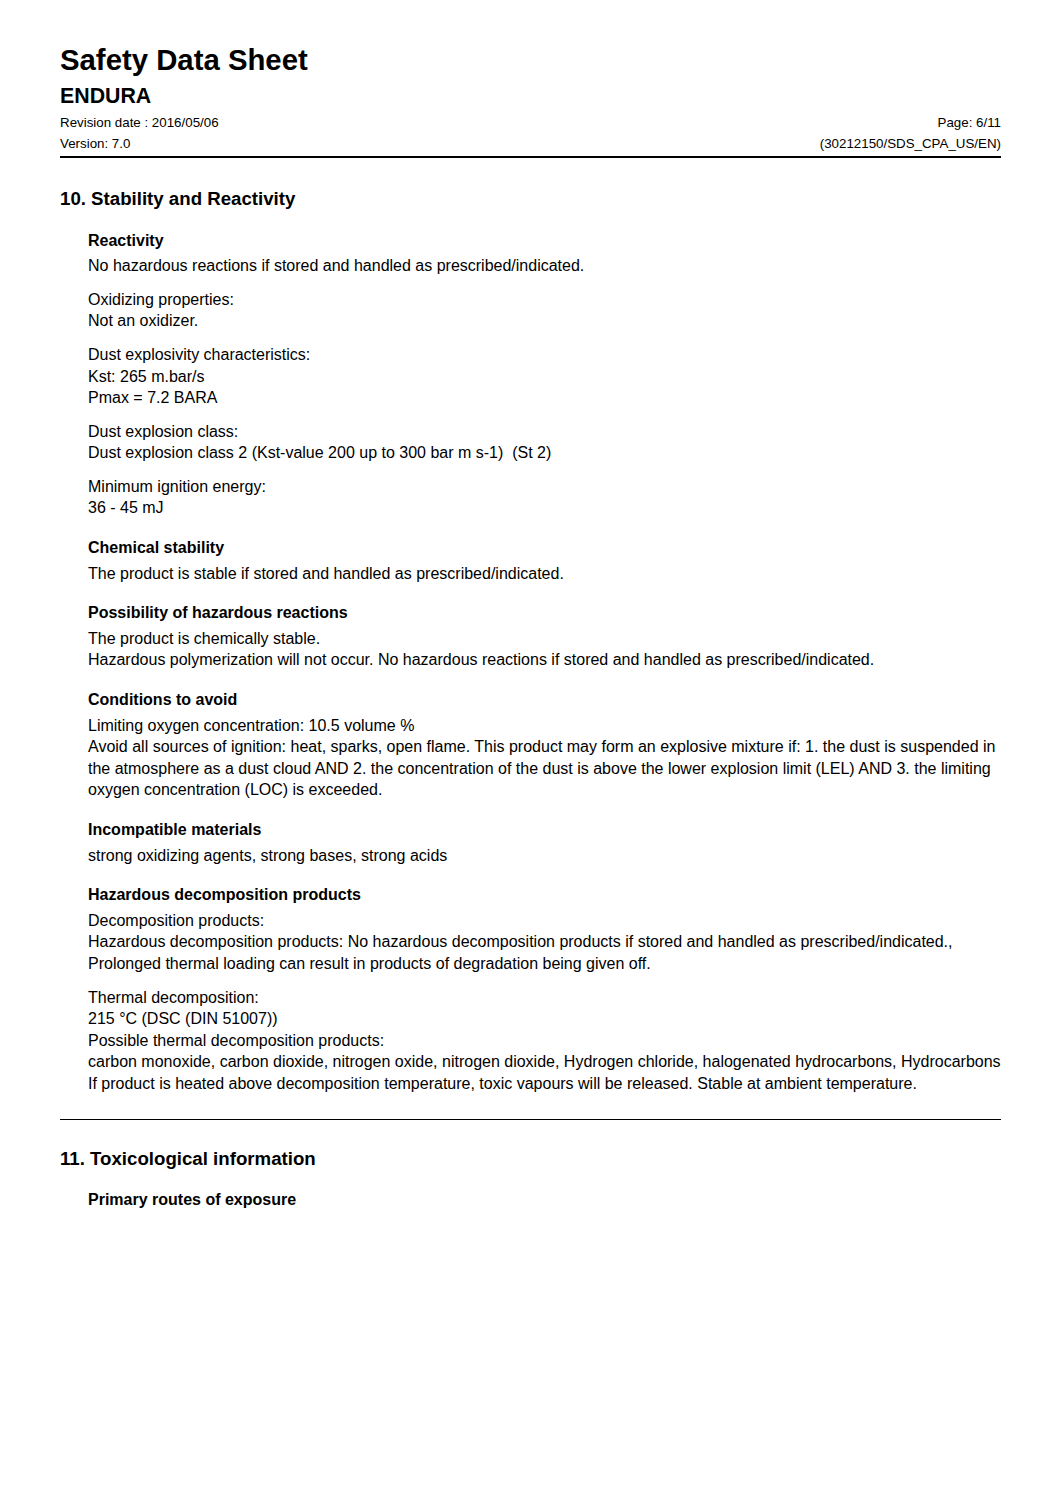Safety Data Sheet
ENDURA
| Revision date : 2016/05/06 | Page: 6/11 |
| Version: 7.0 | (30212150/SDS_CPA_US/EN) |
10. Stability and Reactivity
Reactivity
No hazardous reactions if stored and handled as prescribed/indicated.
Oxidizing properties:
Not an oxidizer.
Dust explosivity characteristics:
Kst: 265 m.bar/s
Pmax = 7.2 BARA
Dust explosion class:
Dust explosion class 2 (Kst-value 200 up to 300 bar m s-1) (St 2)
Minimum ignition energy:
36 - 45 mJ
Chemical stability
The product is stable if stored and handled as prescribed/indicated.
Possibility of hazardous reactions
The product is chemically stable.
Hazardous polymerization will not occur. No hazardous reactions if stored and handled as prescribed/indicated.
Conditions to avoid
Limiting oxygen concentration: 10.5 volume %
Avoid all sources of ignition: heat, sparks, open flame. This product may form an explosive mixture if: 1. the dust is suspended in the atmosphere as a dust cloud AND 2. the concentration of the dust is above the lower explosion limit (LEL) AND 3. the limiting oxygen concentration (LOC) is exceeded.
Incompatible materials
strong oxidizing agents, strong bases, strong acids
Hazardous decomposition products
Decomposition products:
Hazardous decomposition products: No hazardous decomposition products if stored and handled as prescribed/indicated., Prolonged thermal loading can result in products of degradation being given off.
Thermal decomposition:
215 °C (DSC (DIN 51007))
Possible thermal decomposition products:
carbon monoxide, carbon dioxide, nitrogen oxide, nitrogen dioxide, Hydrogen chloride, halogenated hydrocarbons, Hydrocarbons
If product is heated above decomposition temperature, toxic vapours will be released. Stable at ambient temperature.
11. Toxicological information
Primary routes of exposure